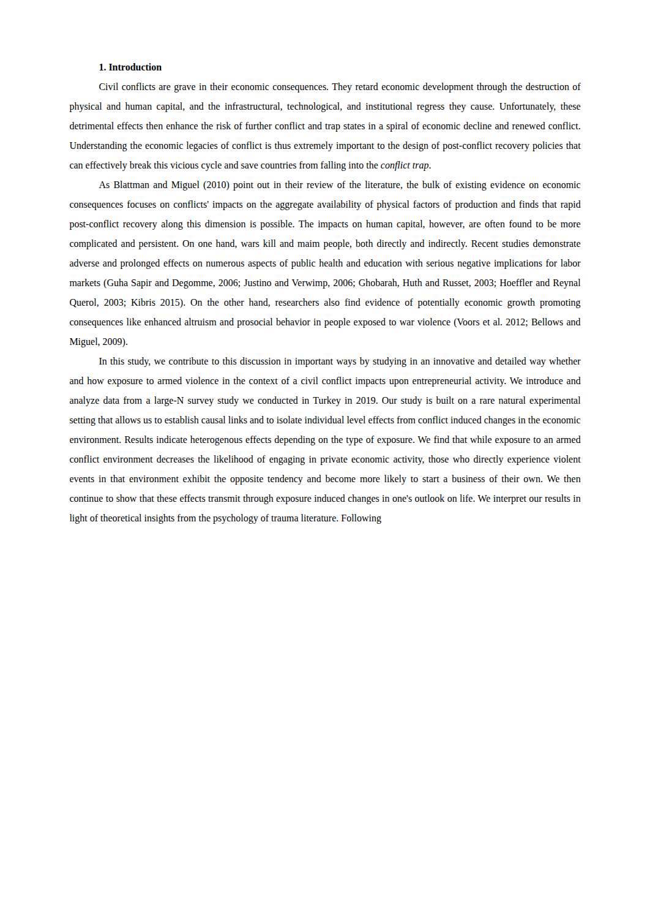1. Introduction
Civil conflicts are grave in their economic consequences. They retard economic development through the destruction of physical and human capital, and the infrastructural, technological, and institutional regress they cause. Unfortunately, these detrimental effects then enhance the risk of further conflict and trap states in a spiral of economic decline and renewed conflict. Understanding the economic legacies of conflict is thus extremely important to the design of post-conflict recovery policies that can effectively break this vicious cycle and save countries from falling into the conflict trap.
As Blattman and Miguel (2010) point out in their review of the literature, the bulk of existing evidence on economic consequences focuses on conflicts' impacts on the aggregate availability of physical factors of production and finds that rapid post-conflict recovery along this dimension is possible. The impacts on human capital, however, are often found to be more complicated and persistent. On one hand, wars kill and maim people, both directly and indirectly. Recent studies demonstrate adverse and prolonged effects on numerous aspects of public health and education with serious negative implications for labor markets (Guha Sapir and Degomme, 2006; Justino and Verwimp, 2006; Ghobarah, Huth and Russet, 2003; Hoeffler and Reynal Querol, 2003; Kibris 2015). On the other hand, researchers also find evidence of potentially economic growth promoting consequences like enhanced altruism and prosocial behavior in people exposed to war violence (Voors et al. 2012; Bellows and Miguel, 2009).
In this study, we contribute to this discussion in important ways by studying in an innovative and detailed way whether and how exposure to armed violence in the context of a civil conflict impacts upon entrepreneurial activity. We introduce and analyze data from a large-N survey study we conducted in Turkey in 2019. Our study is built on a rare natural experimental setting that allows us to establish causal links and to isolate individual level effects from conflict induced changes in the economic environment. Results indicate heterogenous effects depending on the type of exposure. We find that while exposure to an armed conflict environment decreases the likelihood of engaging in private economic activity, those who directly experience violent events in that environment exhibit the opposite tendency and become more likely to start a business of their own. We then continue to show that these effects transmit through exposure induced changes in one's outlook on life. We interpret our results in light of theoretical insights from the psychology of trauma literature. Following